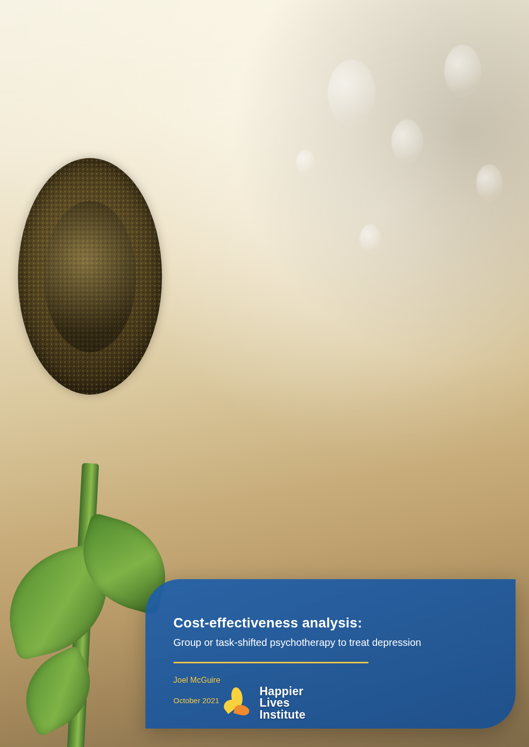Cost-effectiveness analysis:
Group or task-shifted psychotherapy to treat depression
Joel McGuire
October 2021
Happier Lives Institute